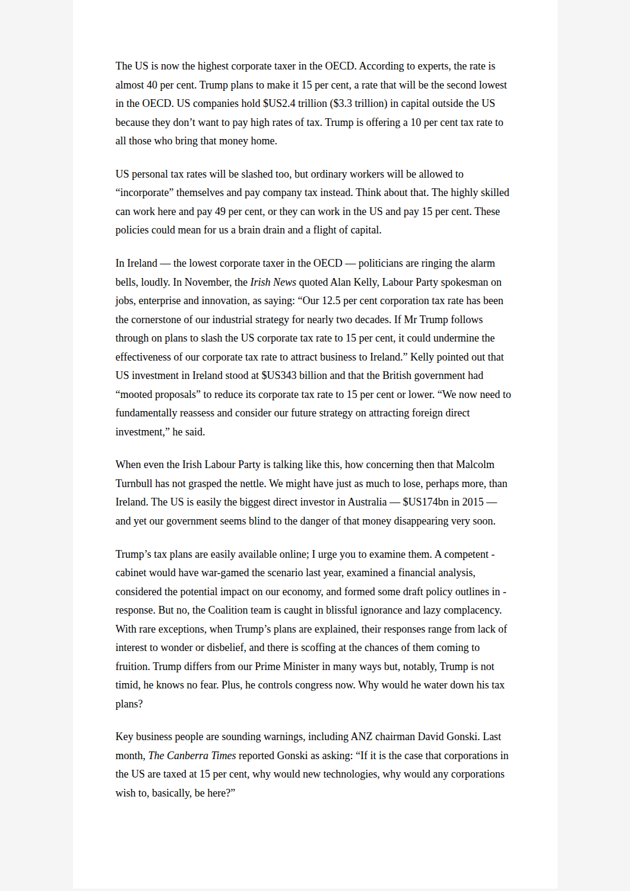The US is now the highest corporate taxer in the OECD. According to experts, the rate is almost 40 per cent. Trump plans to make it 15 per cent, a rate that will be the second lowest in the OECD. US companies hold $US2.4 trillion ($3.3 trillion) in capital outside the US because they don’t want to pay high rates of tax. Trump is offering a 10 per cent tax rate to all those who bring that money home.
US personal tax rates will be slashed too, but ordinary workers will be allowed to “incorporate” themselves and pay company tax instead. Think about that. The highly skilled can work here and pay 49 per cent, or they can work in the US and pay 15 per cent. These policies could mean for us a brain drain and a flight of capital.
In Ireland — the lowest corporate taxer in the OECD — politicians are ringing the alarm bells, loudly. In November, the Irish News quoted Alan Kelly, Labour Party spokesman on jobs, enterprise and innovation, as saying: “Our 12.5 per cent corporation tax rate has been the cornerstone of our industrial strategy for nearly two decades. If Mr Trump follows through on plans to slash the US corporate tax rate to 15 per cent, it could undermine the effectiveness of our corporate tax rate to attract business to Ireland.” Kelly pointed out that US investment in Ireland stood at $US343 billion and that the British government had “mooted proposals” to reduce its corporate tax rate to 15 per cent or lower. “We now need to fundamentally reassess and consider our future strategy on attracting foreign direct investment,” he said.
When even the Irish Labour Party is talking like this, how concerning then that Malcolm Turnbull has not grasped the nettle. We might have just as much to lose, perhaps more, than Ireland. The US is easily the biggest direct investor in Australia — $US174bn in 2015 — and yet our government seems blind to the danger of that money disappearing very soon.
Trump’s tax plans are easily available online; I urge you to examine them. A competent -cabinet would have war-gamed the scenario last year, examined a financial analysis, considered the potential impact on our economy, and formed some draft policy outlines in -response. But no, the Coalition team is caught in blissful ignorance and lazy complacency. With rare exceptions, when Trump’s plans are explained, their responses range from lack of interest to wonder or disbelief, and there is scoffing at the chances of them coming to fruition. Trump differs from our Prime Minister in many ways but, notably, Trump is not timid, he knows no fear. Plus, he controls congress now. Why would he water down his tax plans?
Key business people are sounding warnings, including ANZ chairman David Gonski. Last month, The Canberra Times reported Gonski as asking: “If it is the case that corporations in the US are taxed at 15 per cent, why would new technologies, why would any corporations wish to, basically, be here?”